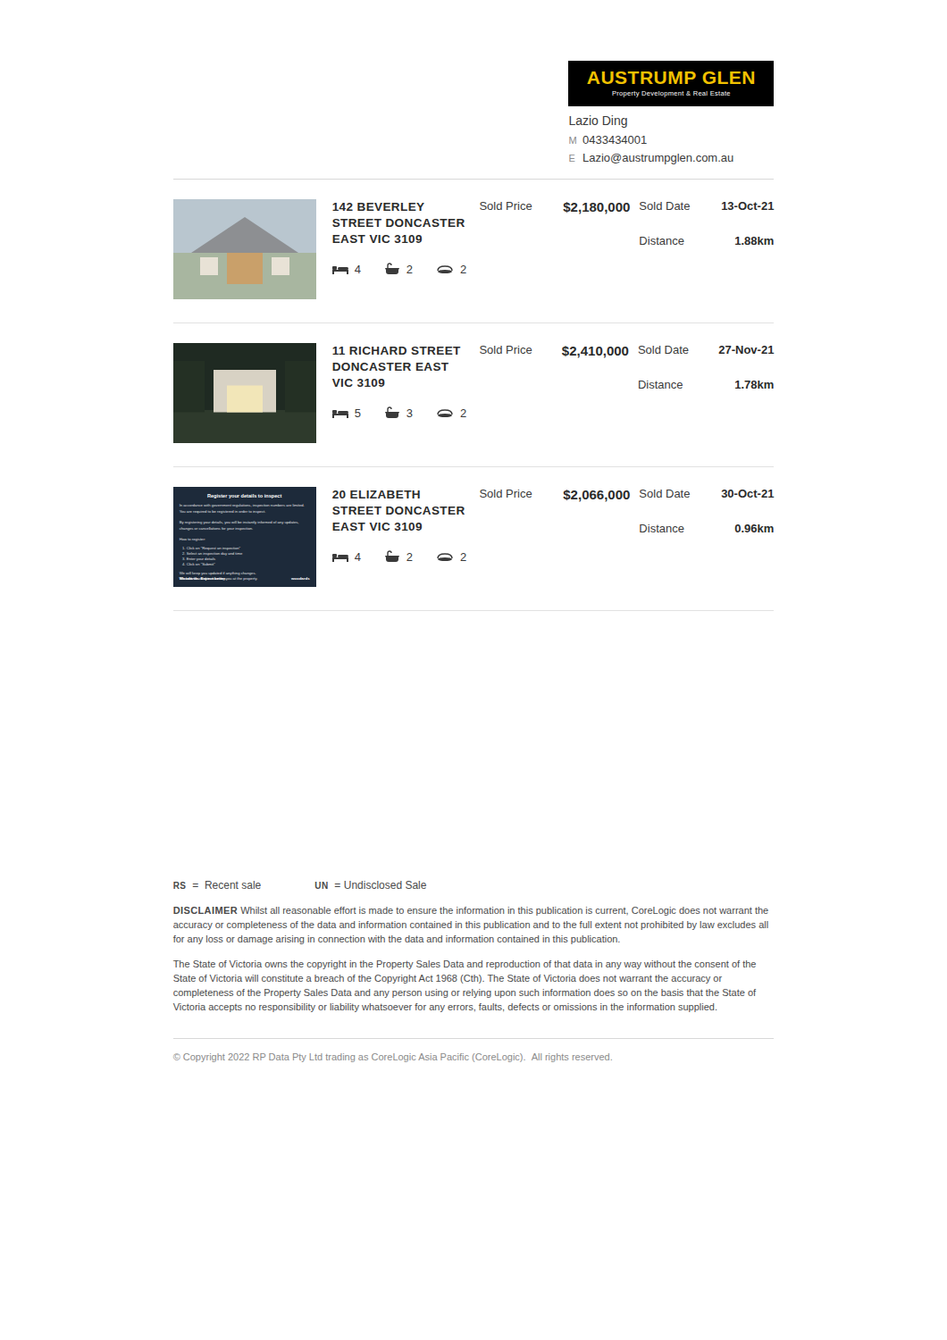AUSTRUMP GLEN
Property Development & Real Estate
Lazio Ding
M 0433434001
E Lazio@austrumpglen.com.au
142 Beverley Street Doncaster East VIC 3109
4 2 2
Sold Price
$2,180,000
Sold Date
13-Oct-21
Distance
1.88km
11 Richard Street Doncaster East VIC 3109
5 3 2
Sold Price
$2,410,000
Sold Date
27-Nov-21
Distance
1.78km
Register your details to inspect
In accordance with government regulations, inspection numbers are limited. You are required to be registered in order to inspect.
By registering your details, you will be instantly informed of any updates, changes or cancellations for your inspection.
How to register:
Click on "Request an inspection"
Select an inspection day and time
Enter your details
Click on "Submit"
We will keep you updated if anything changes.
We look forward to meeting you at the property.
Woodards. Expect better. woodards
20 Elizabeth Street Doncaster East VIC 3109
4 2 2
Sold Price
$2,066,000
Sold Date
30-Oct-21
Distance
0.96km
RS = Recent sale UN = Undisclosed Sale
DISCLAIMER Whilst all reasonable effort is made to ensure the information in this publication is current, CoreLogic does not warrant the accuracy or completeness of the data and information contained in this publication and to the full extent not prohibited by law excludes all for any loss or damage arising in connection with the data and information contained in this publication.
The State of Victoria owns the copyright in the Property Sales Data and reproduction of that data in any way without the consent of the State of Victoria will constitute a breach of the Copyright Act 1968 (Cth). The State of Victoria does not warrant the accuracy or completeness of the Property Sales Data and any person using or relying upon such information does so on the basis that the State of Victoria accepts no responsibility or liability whatsoever for any errors, faults, defects or omissions in the information supplied.
© Copyright 2022 RP Data Pty Ltd trading as CoreLogic Asia Pacific (CoreLogic). All rights reserved.